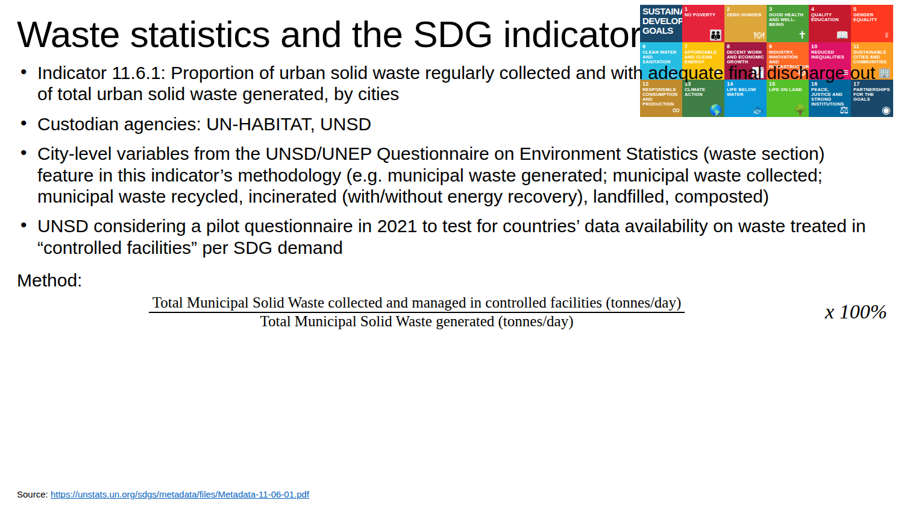| SUSTAINABLE DEVELOPMENT GOALS | 1 NO POVERTY 👪 | 2 ZERO HUNGER 🍽 | 3 GOOD HEALTH AND WELL-BEING ✝ | 4 QUALITY EDUCATION 📖 | 5 GENDER EQUALITY ♀ |
| 6 CLEAN WATER AND SANITATION 💧 | 7 AFFORDABLE AND CLEAN ENERGY ☀ | 8 DECENT WORK AND ECONOMIC GROWTH 📈 | 9 INDUSTRY, INNOVATION AND INFRASTRUCTURE ⚙ | 10 REDUCED INEQUALITIES ≡ | 11 SUSTAINABLE CITIES AND COMMUNITIES 🏢 |
| 12 RESPONSIBLE CONSUMPTION AND PRODUCTION ∞ | 13 CLIMATE ACTION 🌎 | 14 LIFE BELOW WATER 🐟 | 15 LIFE ON LAND 🌳 | 16 PEACE, JUSTICE AND STRONG INSTITUTIONS ⚖ | 17 PARTNERSHIPS FOR THE GOALS ◉ |
Waste statistics and the SDG indicators
Indicator 11.6.1: Proportion of urban solid waste regularly collected and with adequate final discharge out of total urban solid waste generated, by cities
Custodian agencies: UN-HABITAT, UNSD
City-level variables from the UNSD/UNEP Questionnaire on Environment Statistics (waste section) feature in this indicator’s methodology (e.g. municipal waste generated; municipal waste collected; municipal waste recycled, incinerated (with/without energy recovery), landfilled, composted)
UNSD considering a pilot questionnaire in 2021 to test for countries’ data availability on waste treated in “controlled facilities” per SDG demand
Method:
Total Municipal Solid Waste collected and managed in controlled facilities (tonnes/day) Total Municipal Solid Waste generated (tonnes/day) x 100%
Source: https://unstats.un.org/sdgs/metadata/files/Metadata-11-06-01.pdf